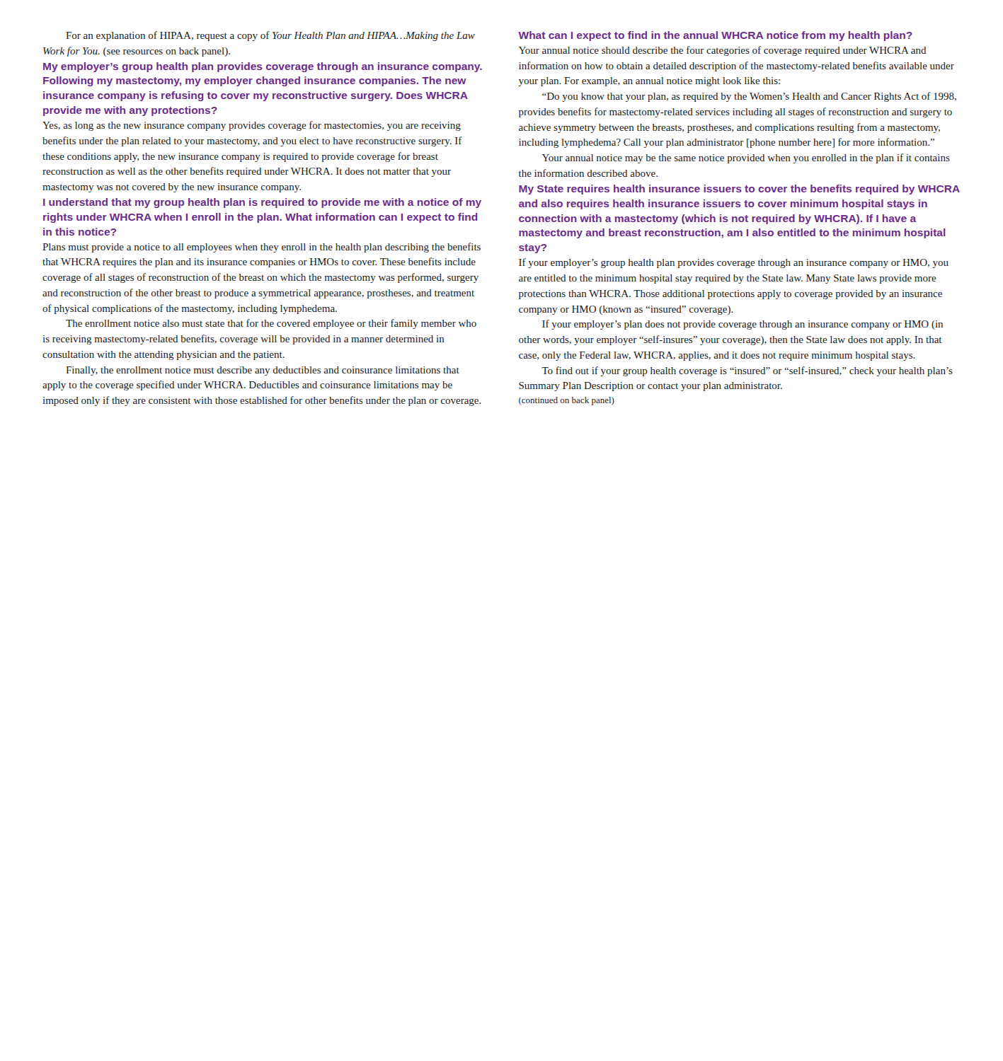For an explanation of HIPAA, request a copy of Your Health Plan and HIPAA…Making the Law Work for You. (see resources on back panel).
My employer’s group health plan provides coverage through an insurance company. Following my mastectomy, my employer changed insurance companies. The new insurance company is refusing to cover my reconstructive surgery. Does WHCRA provide me with any protections?
Yes, as long as the new insurance company provides coverage for mastectomies, you are receiving benefits under the plan related to your mastectomy, and you elect to have reconstructive surgery. If these conditions apply, the new insurance company is required to provide coverage for breast reconstruction as well as the other benefits required under WHCRA. It does not matter that your mastectomy was not covered by the new insurance company.
I understand that my group health plan is required to provide me with a notice of my rights under WHCRA when I enroll in the plan. What information can I expect to find in this notice?
Plans must provide a notice to all employees when they enroll in the health plan describing the benefits that WHCRA requires the plan and its insurance companies or HMOs to cover. These benefits include coverage of all stages of reconstruction of the breast on which the mastectomy was performed, surgery and reconstruction of the other breast to produce a symmetrical appearance, prostheses, and treatment of physical complications of the mastectomy, including lymphedema.
The enrollment notice also must state that for the covered employee or their family member who is receiving mastectomy-related benefits, coverage will be provided in a manner determined in consultation with the attending physician and the patient.
Finally, the enrollment notice must describe any deductibles and coinsurance limitations that apply to the coverage specified under WHCRA. Deductibles and coinsurance limitations may be imposed only if they are consistent with those established for other benefits under the plan or coverage.
What can I expect to find in the annual WHCRA notice from my health plan?
Your annual notice should describe the four categories of coverage required under WHCRA and information on how to obtain a detailed description of the mastectomy-related benefits available under your plan. For example, an annual notice might look like this:
“Do you know that your plan, as required by the Women’s Health and Cancer Rights Act of 1998, provides benefits for mastectomy-related services including all stages of reconstruction and surgery to achieve symmetry between the breasts, prostheses, and complications resulting from a mastectomy, including lymphedema? Call your plan administrator [phone number here] for more information.”
Your annual notice may be the same notice provided when you enrolled in the plan if it contains the information described above.
My State requires health insurance issuers to cover the benefits required by WHCRA and also requires health insurance issuers to cover minimum hospital stays in connection with a mastectomy (which is not required by WHCRA). If I have a mastectomy and breast reconstruction, am I also entitled to the minimum hospital stay?
If your employer’s group health plan provides coverage through an insurance company or HMO, you are entitled to the minimum hospital stay required by the State law. Many State laws provide more protections than WHCRA. Those additional protections apply to coverage provided by an insurance company or HMO (known as “insured” coverage).
If your employer’s plan does not provide coverage through an insurance company or HMO (in other words, your employer “self-insures” your coverage), then the State law does not apply. In that case, only the Federal law, WHCRA, applies, and it does not require minimum hospital stays.
To find out if your group health coverage is “insured” or “self-insured,” check your health plan’s Summary Plan Description or contact your plan administrator.
(continued on back panel)